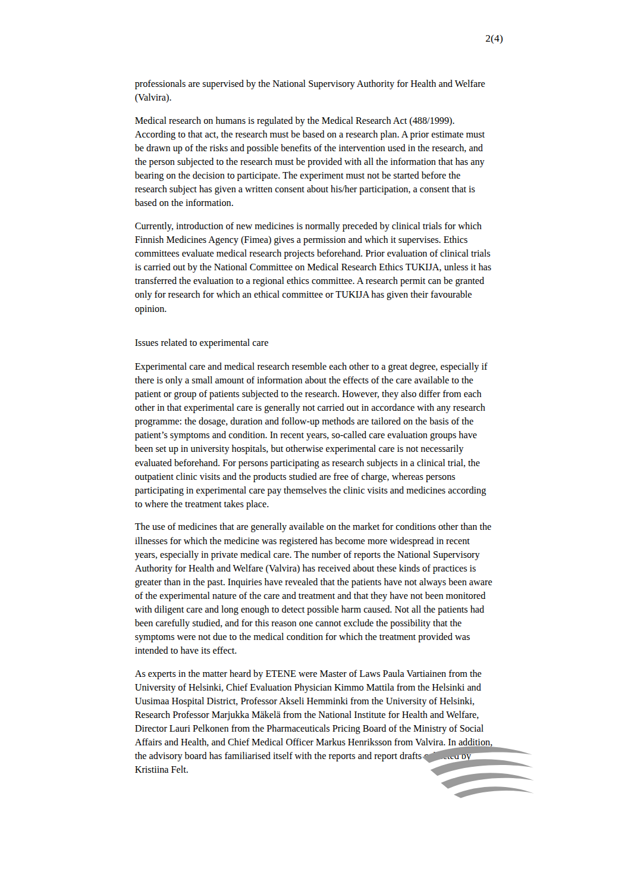2(4)
professionals are supervised by the National Supervisory Authority for Health and Welfare (Valvira).
Medical research on humans is regulated by the Medical Research Act (488/1999). According to that act, the research must be based on a research plan. A prior estimate must be drawn up of the risks and possible benefits of the intervention used in the research, and the person subjected to the research must be provided with all the information that has any bearing on the decision to participate. The experiment must not be started before the research subject has given a written consent about his/her participation, a consent that is based on the information.
Currently, introduction of new medicines is normally preceded by clinical trials for which Finnish Medicines Agency (Fimea) gives a permission and which it supervises. Ethics committees evaluate medical research projects beforehand. Prior evaluation of clinical trials is carried out by the National Committee on Medical Research Ethics TUKIJA, unless it has transferred the evaluation to a regional ethics committee. A research permit can be granted only for research for which an ethical committee or TUKIJA has given their favourable opinion.
Issues related to experimental care
Experimental care and medical research resemble each other to a great degree, especially if there is only a small amount of information about the effects of the care available to the patient or group of patients subjected to the research. However, they also differ from each other in that experimental care is generally not carried out in accordance with any research programme: the dosage, duration and follow-up methods are tailored on the basis of the patient’s symptoms and condition. In recent years, so-called care evaluation groups have been set up in university hospitals, but otherwise experimental care is not necessarily evaluated beforehand. For persons participating as research subjects in a clinical trial, the outpatient clinic visits and the products studied are free of charge, whereas persons participating in experimental care pay themselves the clinic visits and medicines according to where the treatment takes place.
The use of medicines that are generally available on the market for conditions other than the illnesses for which the medicine was registered has become more widespread in recent years, especially in private medical care. The number of reports the National Supervisory Authority for Health and Welfare (Valvira) has received about these kinds of practices is greater than in the past. Inquiries have revealed that the patients have not always been aware of the experimental nature of the care and treatment and that they have not been monitored with diligent care and long enough to detect possible harm caused. Not all the patients had been carefully studied, and for this reason one cannot exclude the possibility that the symptoms were not due to the medical condition for which the treatment provided was intended to have its effect.
As experts in the matter heard by ETENE were Master of Laws Paula Vartiainen from the University of Helsinki, Chief Evaluation Physician Kimmo Mattila from the Helsinki and Uusimaa Hospital District, Professor Akseli Hemminki from the University of Helsinki, Research Professor Marjukka Mäkelä from the National Institute for Health and Welfare, Director Lauri Pelkonen from the Pharmaceuticals Pricing Board of the Ministry of Social Affairs and Health, and Chief Medical Officer Markus Henriksson from Valvira. In addition, the advisory board has familiarised itself with the reports and report drafts collected by Kristiina Felt.